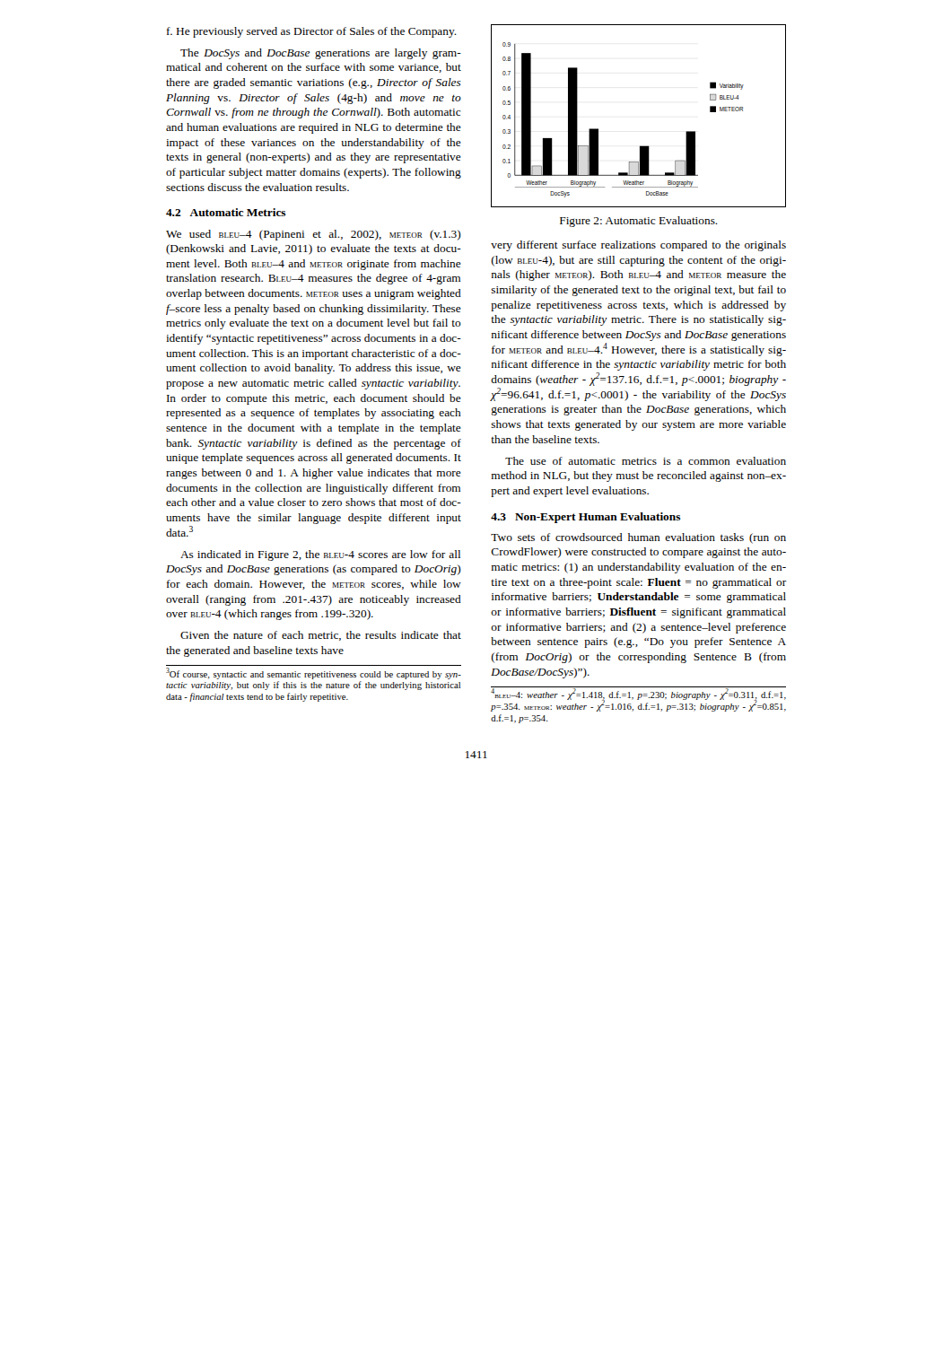f. He previously served as Director of Sales of the Company.
The DocSys and DocBase generations are largely grammatical and coherent on the surface with some variance, but there are graded semantic variations (e.g., Director of Sales Planning vs. Director of Sales (4g-h) and move ne to Cornwall vs. from ne through the Cornwall). Both automatic and human evaluations are required in NLG to determine the impact of these variances on the understandability of the texts in general (non-experts) and as they are representative of particular subject matter domains (experts). The following sections discuss the evaluation results.
4.2 Automatic Metrics
We used bleu–4 (Papineni et al., 2002), meteor (v.1.3) (Denkowski and Lavie, 2011) to evaluate the texts at document level. Both bleu–4 and meteor originate from machine translation research. Bleu–4 measures the degree of 4-gram overlap between documents. meteor uses a unigram weighted f–score less a penalty based on chunking dissimilarity. These metrics only evaluate the text on a document level but fail to identify “syntactic repetitiveness” across documents in a document collection. This is an important characteristic of a document collection to avoid banality. To address this issue, we propose a new automatic metric called syntactic variability. In order to compute this metric, each document should be represented as a sequence of templates by associating each sentence in the document with a template in the template bank. Syntactic variability is defined as the percentage of unique template sequences across all generated documents. It ranges between 0 and 1. A higher value indicates that more documents in the collection are linguistically different from each other and a value closer to zero shows that most of documents have the similar language despite different input data.3
As indicated in Figure 2, the bleu-4 scores are low for all DocSys and DocBase generations (as compared to DocOrig) for each domain. However, the meteor scores, while low overall (ranging from .201-.437) are noticeably increased over bleu-4 (which ranges from .199-.320).
Given the nature of each metric, the results indicate that the generated and baseline texts have
3Of course, syntactic and semantic repetitiveness could be captured by syntactic variability, but only if this is the nature of the underlying historical data - financial texts tend to be fairly repetitive.
0.9 0.8 0.7 0.6 0.5 0.4 0.3 0.2 0.1 0 Weather Biography Weather Biography DocSys DocBase Variability BLEU-4 METEOR
Figure 2: Automatic Evaluations.
very different surface realizations compared to the originals (low bleu-4), but are still capturing the content of the originals (higher meteor). Both bleu–4 and meteor measure the similarity of the generated text to the original text, but fail to penalize repetitiveness across texts, which is addressed by the syntactic variability metric. There is no statistically significant difference between DocSys and DocBase generations for meteor and bleu–4.4 However, there is a statistically significant difference in the syntactic variability metric for both domains (weather - χ2=137.16, d.f.=1, p<.0001; biography - χ2=96.641, d.f.=1, p<.0001) - the variability of the DocSys generations is greater than the DocBase generations, which shows that texts generated by our system are more variable than the baseline texts.
The use of automatic metrics is a common evaluation method in NLG, but they must be reconciled against non–expert and expert level evaluations.
4.3 Non-Expert Human Evaluations
Two sets of crowdsourced human evaluation tasks (run on CrowdFlower) were constructed to compare against the automatic metrics: (1) an understandability evaluation of the entire text on a three-point scale: Fluent = no grammatical or informative barriers; Understandable = some grammatical or informative barriers; Disfluent = significant grammatical or informative barriers; and (2) a sentence–level preference between sentence pairs (e.g., “Do you prefer Sentence A (from DocOrig) or the corresponding Sentence B (from DocBase/DocSys)”).
4bleu–4: weather - χ2=1.418, d.f.=1, p=.230; biography - χ2=0.311, d.f.=1, p=.354. meteor: weather - χ2=1.016, d.f.=1, p=.313; biography - χ2=0.851, d.f.=1, p=.354.
1411